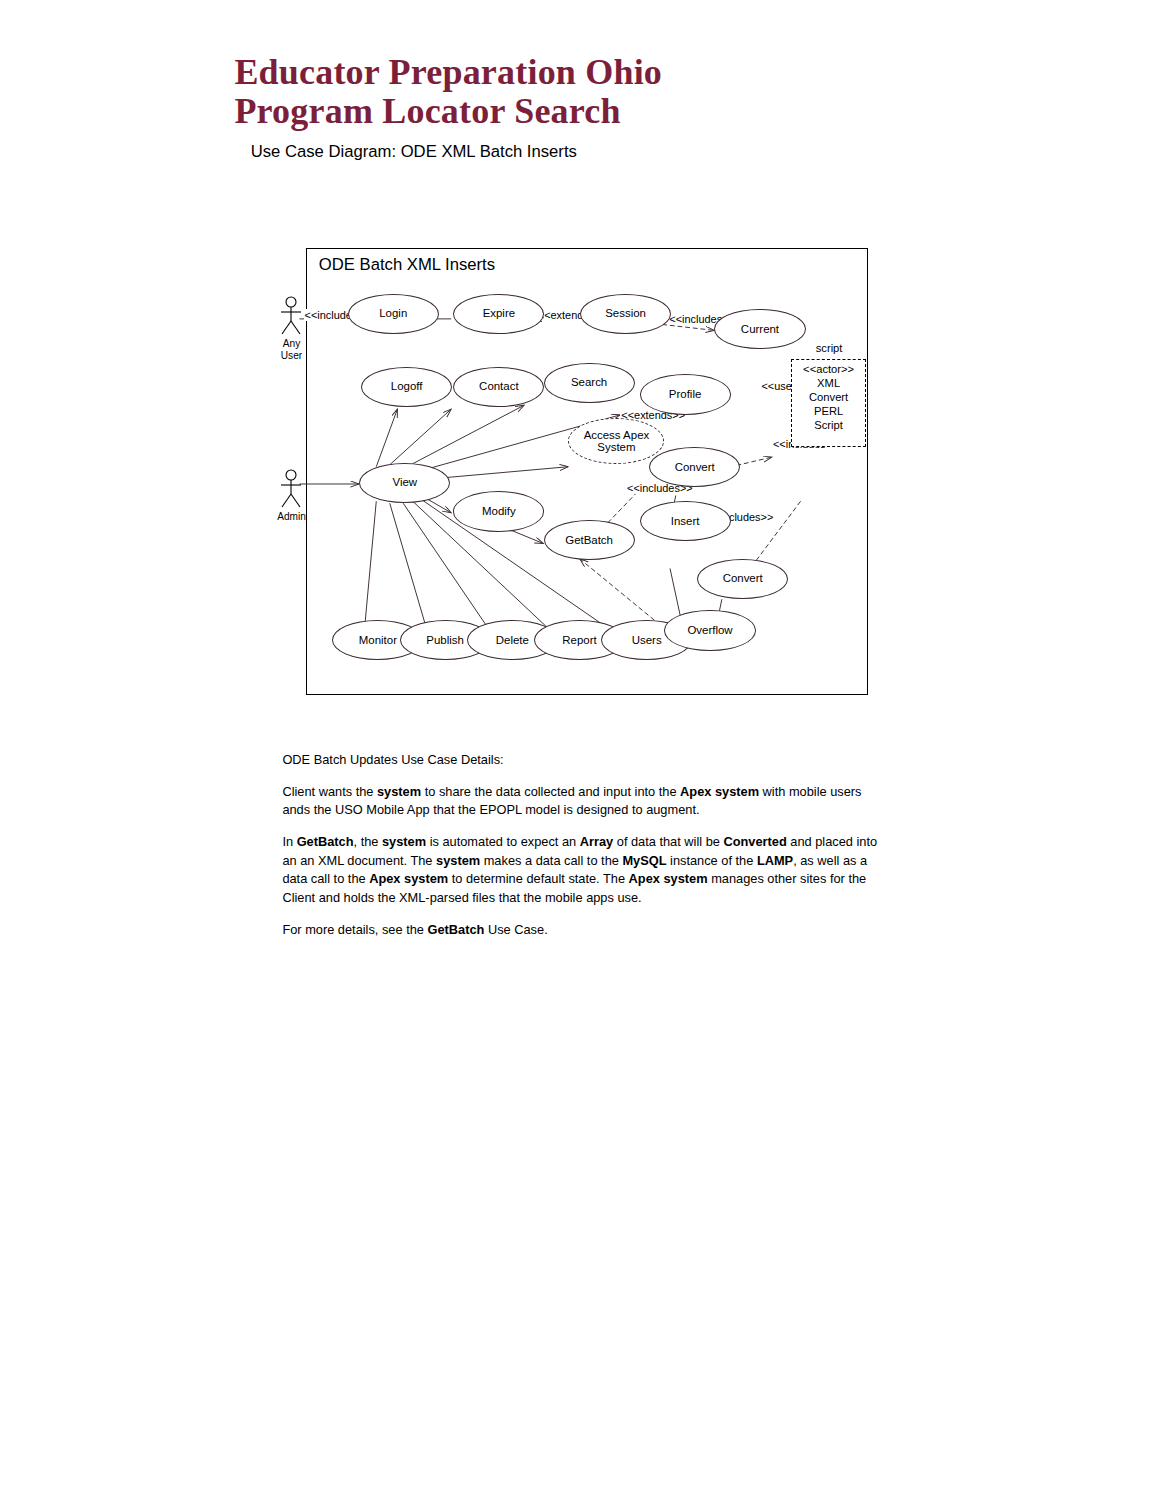Educator Preparation OhioProgram Locator Search
Use Case Diagram: ODE XML Batch Inserts
ODE Batch XML Inserts
Any
User
Admin
<<includes>>
<<extends>>
<<includes>>
<<uses>>
<<extends>>
<<includes>>
<<includes>>
<<includes>>
script
<<actor>>
XML
Convert
PERL
Script
Login
Expire
Session
Current
Logoff
Contact
Search
Profile
Access Apex
System
View
Modify
GetBatch
Convert
Insert
Convert
Monitor
Publish
Delete
Report
Users
Overflow
ODE Batch Updates Use Case Details:
Client wants the system to share the data collected and input into the Apex system with mobile users ands the USO Mobile App that the EPOPL model is designed to augment.
In GetBatch, the system is automated to expect an Array of data that will be Converted and placed into an an XML document. The system makes a data call to the MySQL instance of the LAMP, as well as a data call to the Apex system to determine default state. The Apex system manages other sites for the Client and holds the XML-parsed files that the mobile apps use.
For more details, see the GetBatch Use Case.